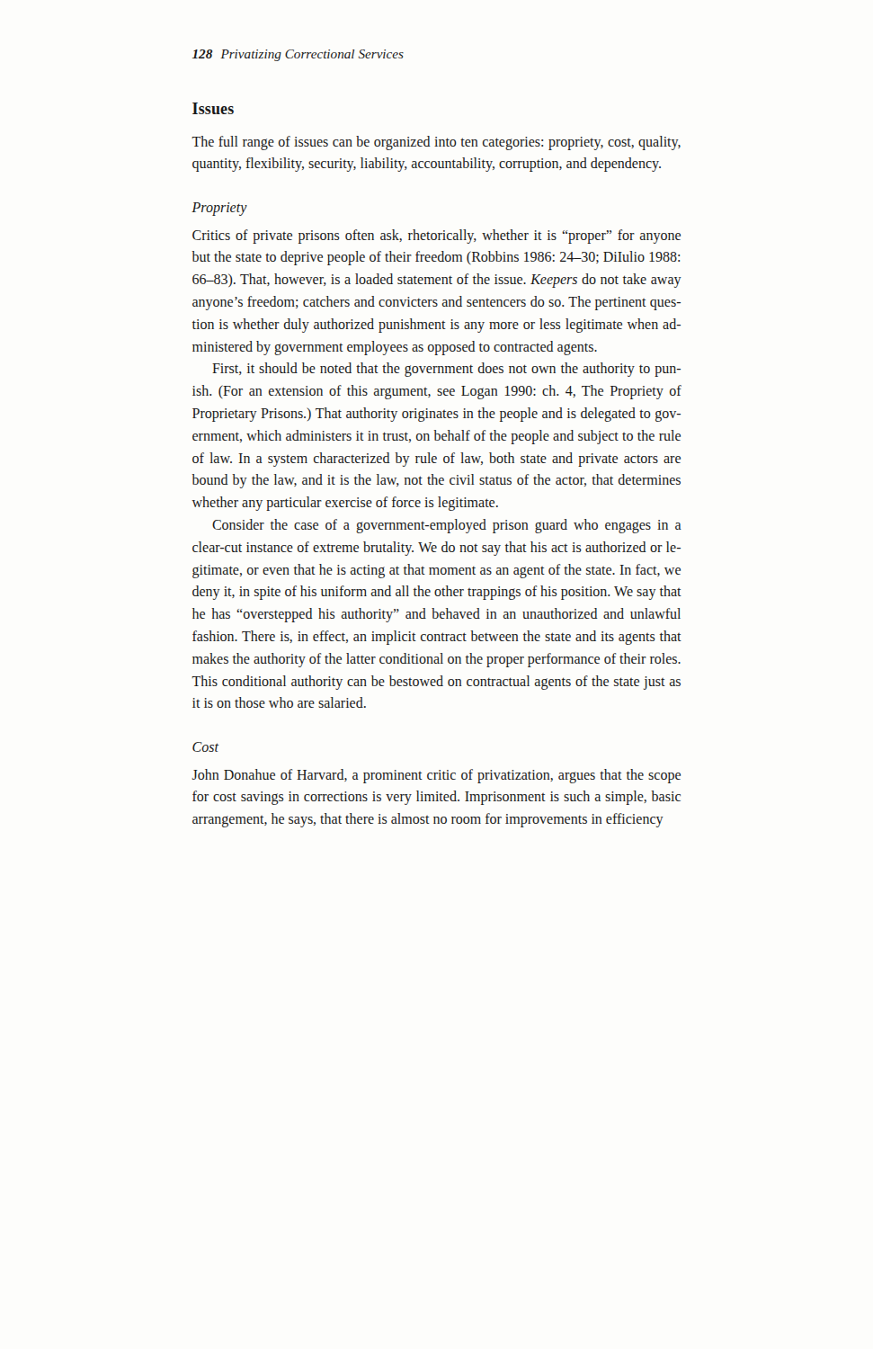128 Privatizing Correctional Services
Issues
The full range of issues can be organized into ten categories: propriety, cost, quality, quantity, flexibility, security, liability, accountability, corruption, and dependency.
Propriety
Critics of private prisons often ask, rhetorically, whether it is “proper” for anyone but the state to deprive people of their freedom (Robbins 1986: 24–30; DiIulio 1988: 66–83). That, however, is a loaded statement of the issue. Keepers do not take away anyone’s freedom; catchers and convicters and sentencers do so. The pertinent question is whether duly authorized punishment is any more or less legitimate when administered by government employees as opposed to contracted agents.
First, it should be noted that the government does not own the authority to punish. (For an extension of this argument, see Logan 1990: ch. 4, The Propriety of Proprietary Prisons.) That authority originates in the people and is delegated to government, which administers it in trust, on behalf of the people and subject to the rule of law. In a system characterized by rule of law, both state and private actors are bound by the law, and it is the law, not the civil status of the actor, that determines whether any particular exercise of force is legitimate.
Consider the case of a government-employed prison guard who engages in a clear-cut instance of extreme brutality. We do not say that his act is authorized or legitimate, or even that he is acting at that moment as an agent of the state. In fact, we deny it, in spite of his uniform and all the other trappings of his position. We say that he has “overstepped his authority” and behaved in an unauthorized and unlawful fashion. There is, in effect, an implicit contract between the state and its agents that makes the authority of the latter conditional on the proper performance of their roles. This conditional authority can be bestowed on contractual agents of the state just as it is on those who are salaried.
Cost
John Donahue of Harvard, a prominent critic of privatization, argues that the scope for cost savings in corrections is very limited. Imprisonment is such a simple, basic arrangement, he says, that there is almost no room for improvements in efficiency